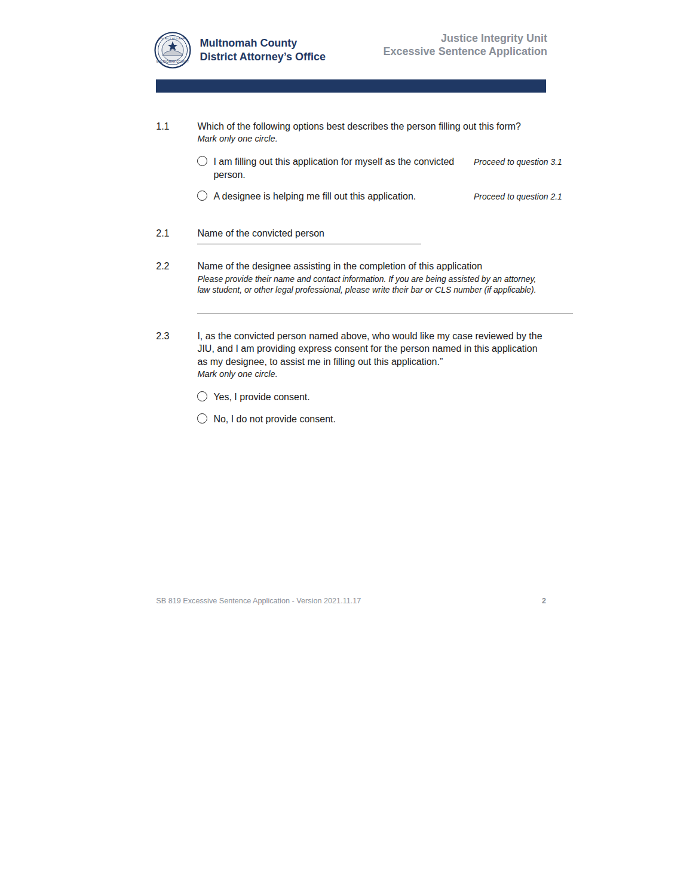MULTNOMAH COUNTY DISTRICT ATTORNEY
Multnomah County
District Attorney’s Office
Justice Integrity Unit
Excessive Sentence Application
1.1
Which of the following options best describes the person filling out this form?
Mark only one circle.
I am filling out this application for myself as the convicted person. Proceed to question 3.1
A designee is helping me fill out this application. Proceed to question 2.1
2.1
Name of the convicted person
2.2
Name of the designee assisting in the completion of this application
Please provide their name and contact information. If you are being assisted by an attorney, law student, or other legal professional, please write their bar or CLS number (if applicable).
2.3
I, as the convicted person named above, who would like my case reviewed by the JIU, and I am providing express consent for the person named in this application as my designee, to assist me in filling out this application.”
Mark only one circle.
Yes, I provide consent.
No, I do not provide consent.
SB 819 Excessive Sentence Application - Version 2021.11.17
2